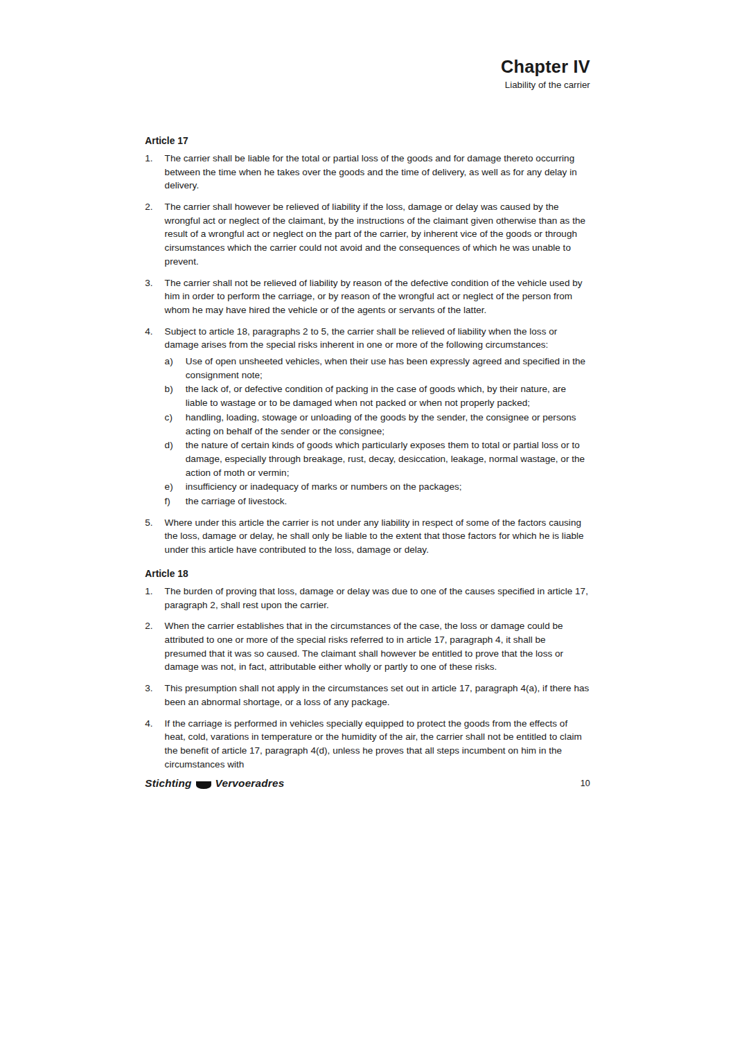Chapter IV
Liability of the carrier
Article 17
The carrier shall be liable for the total or partial loss of the goods and for damage thereto occurring between the time when he takes over the goods and the time of delivery, as well as for any delay in delivery.
The carrier shall however be relieved of liability if the loss, damage or delay was caused by the wrongful act or neglect of the claimant, by the instructions of the claimant given otherwise than as the result of a wrongful act or neglect on the part of the carrier, by inherent vice of the goods or through cirsumstances which the carrier could not avoid and the consequences of which he was unable to prevent.
The carrier shall not be relieved of liability by reason of the defective condition of the vehicle used by him in order to perform the carriage, or by reason of the wrongful act or neglect of the person from whom he may have hired the vehicle or of the agents or servants of the latter.
Subject to article 18, paragraphs 2 to 5, the carrier shall be relieved of liability when the loss or damage arises from the special risks inherent in one or more of the following circumstances:
Use of open unsheeted vehicles, when their use has been expressly agreed and specified in the consignment note;
the lack of, or defective condition of packing in the case of goods which, by their nature, are liable to wastage or to be damaged when not packed or when not properly packed;
handling, loading, stowage or unloading of the goods by the sender, the consignee or persons acting on behalf of the sender or the consignee;
the nature of certain kinds of goods which particularly exposes them to total or partial loss or to damage, especially through breakage, rust, decay, desiccation, leakage, normal wastage, or the action of moth or vermin;
insufficiency or inadequacy of marks or numbers on the packages;
the carriage of livestock.
Where under this article the carrier is not under any liability in respect of some of the factors causing the loss, damage or delay, he shall only be liable to the extent that those factors for which he is liable under this article have contributed to the loss, damage or delay.
Article 18
The burden of proving that loss, damage or delay was due to one of the causes specified in article 17, paragraph 2, shall rest upon the carrier.
When the carrier establishes that in the circumstances of the case, the loss or damage could be attributed to one or more of the special risks referred to in article 17, paragraph 4, it shall be presumed that it was so caused. The claimant shall however be entitled to prove that the loss or damage was not, in fact, attributable either wholly or partly to one of these risks.
This presumption shall not apply in the circumstances set out in article 17, paragraph 4(a), if there has been an abnormal shortage, or a loss of any package.
If the carriage is performed in vehicles specially equipped to protect the goods from the effects of heat, cold, varations in temperature or the humidity of the air, the carrier shall not be entitled to claim the benefit of article 17, paragraph 4(d), unless he proves that all steps incumbent on him in the circumstances with
Stichting Vervoeradres
10